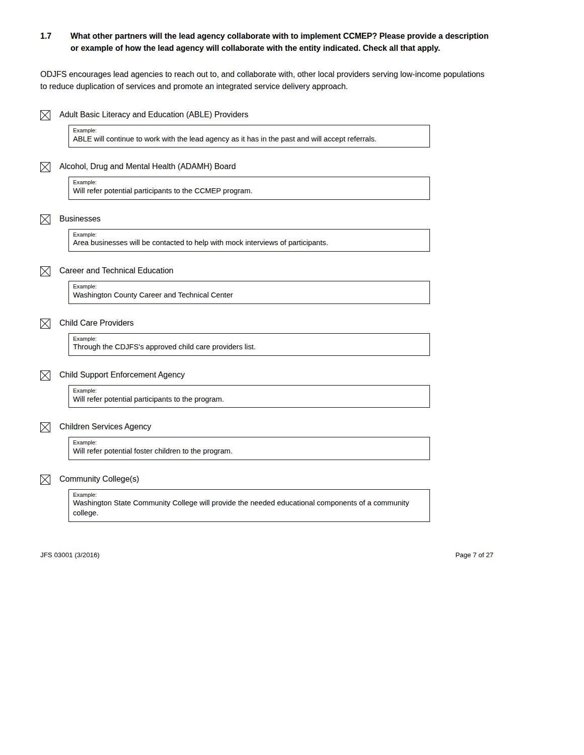1.7
What other partners will the lead agency collaborate with to implement CCMEP? Please provide a description or example of how the lead agency will collaborate with the entity indicated. Check all that apply.
ODJFS encourages lead agencies to reach out to, and collaborate with, other local providers serving low-income populations to reduce duplication of services and promote an integrated service delivery approach.
Adult Basic Literacy and Education (ABLE) Providers
Example:
ABLE will continue to work with the lead agency as it has in the past and will accept referrals.
Alcohol, Drug and Mental Health (ADAMH) Board
Example:
Will refer potential participants to the CCMEP program.
Businesses
Example:
Area businesses will be contacted to help with mock interviews of participants.
Career and Technical Education
Example:
Washington County Career and Technical Center
Child Care Providers
Example:
Through the CDJFS's approved child care providers list.
Child Support Enforcement Agency
Example:
Will refer potential participants to the program.
Children Services Agency
Example:
Will refer potential foster children to the program.
Community College(s)
Example:
Washington State Community College will provide the needed educational components of a community college.
JFS 03001 (3/2016) Page 7 of 27